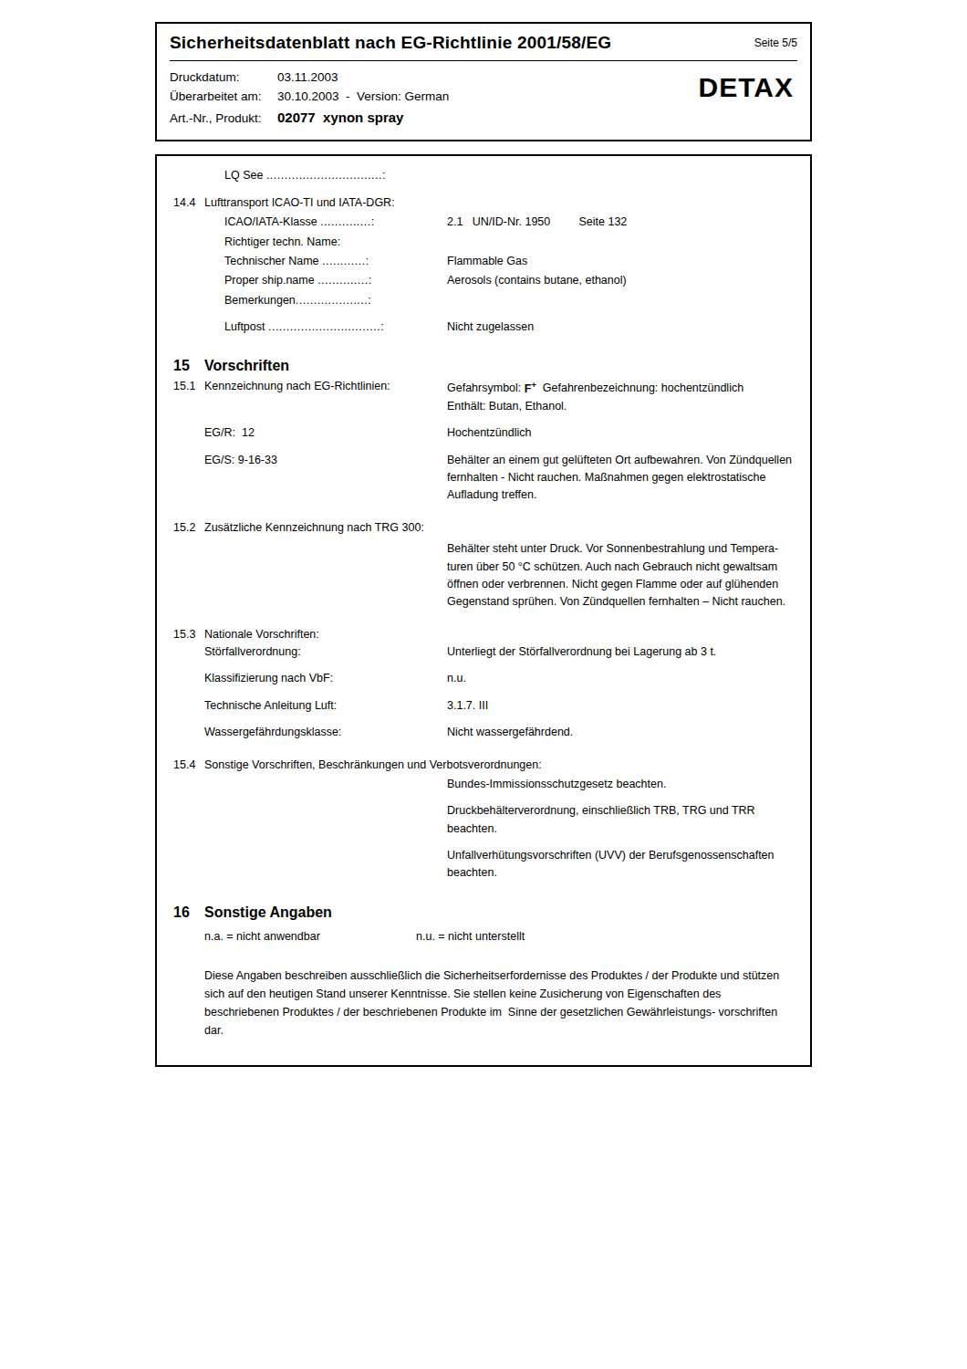Sicherheitsdatenblatt nach EG-Richtlinie 2001/58/EG
Seite 5/5
Druckdatum: 03.11.2003
Überarbeitet am: 30.10.2003 - Version: German
Art.-Nr., Produkt: 02077 xynon spray
DETAX
LQ See ................................:
14.4
Lufttransport ICAO-TI und IATA-DGR:
14.4
ICAO/IATA-Klasse ..............:
2.1 UN/ID-Nr. 1950 Seite 132
14.4
Richtiger techn. Name:
14.4
Technischer Name ............:
Flammable Gas
14.4
Proper ship.name ..............:
Aerosols (contains butane, ethanol)
14.4
Bemerkungen....................:
14.4
Luftpost ...............................:
Nicht zugelassen
15
Vorschriften
15.1
Kennzeichnung nach EG-Richtlinien:
Gefahrsymbol: F+ Gefahrenbezeichnung: hochentzündlich
Enthält: Butan, Ethanol.
15.1
EG/R: 12
Hochentzündlich
15.1
EG/S: 9-16-33
Behälter an einem gut gelüfteten Ort aufbewahren. Von Zündquellen fernhalten - Nicht rauchen. Maßnahmen gegen elektrostatische Aufladung treffen.
15.2
Zusätzliche Kennzeichnung nach TRG 300:
15.2
Behälter steht unter Druck. Vor Sonnenbestrahlung und Tempera‑ turen über 50 °C schützen. Auch nach Gebrauch nicht gewaltsam öffnen oder verbrennen. Nicht gegen Flamme oder auf glühenden Gegenstand sprühen. Von Zündquellen fernhalten – Nicht rauchen.
15.3
Nationale Vorschriften:
Störfallverordnung:
Unterliegt der Störfallverordnung bei Lagerung ab 3 t.
15.3
Klassifizierung nach VbF:
n.u.
15.3
Technische Anleitung Luft:
3.1.7. III
15.3
Wassergefährdungsklasse:
Nicht wassergefährdend.
15.4
Sonstige Vorschriften, Beschränkungen und Verbotsverordnungen:
15.4
Bundes-Immissionsschutzgesetz beachten.
15.4
Druckbehälterverordnung, einschließlich TRB, TRG und TRR beachten.
15.4
Unfallverhütungsvorschriften (UVV) der Berufsgenossenschaften beachten.
16
Sonstige Angaben
n.a. = nicht anwendbar
n.u. = nicht unterstellt
Diese Angaben beschreiben ausschließlich die Sicherheitserfordernisse des Produktes / der Produkte und stützen sich auf den heutigen Stand unserer Kenntnisse. Sie stellen keine Zusicherung von Eigenschaften des beschriebenen Produktes / der beschriebenen Produkte im Sinne der gesetzlichen Gewährleistungs- vorschriften dar.